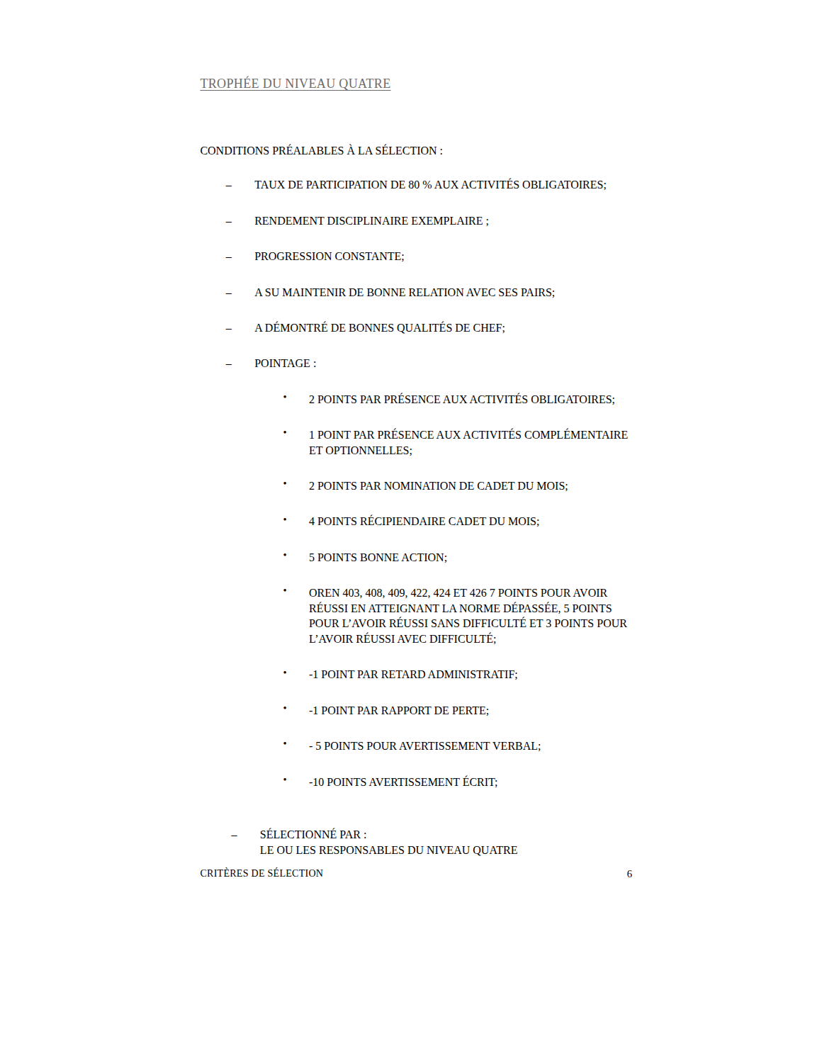TROPHÉE DU NIVEAU QUATRE
CONDITIONS PRÉALABLES À LA SÉLECTION :
TAUX DE PARTICIPATION DE 80 % AUX ACTIVITÉS OBLIGATOIRES;
RENDEMENT DISCIPLINAIRE EXEMPLAIRE ;
PROGRESSION CONSTANTE;
A SU MAINTENIR DE BONNE RELATION AVEC SES PAIRS;
A DÉMONTRÉ DE BONNES QUALITÉS DE CHEF;
POINTAGE :
2 POINTS PAR PRÉSENCE AUX ACTIVITÉS OBLIGATOIRES;
1 POINT PAR PRÉSENCE AUX ACTIVITÉS COMPLÉMENTAIRE ET OPTIONNELLES;
2 POINTS PAR NOMINATION DE CADET DU MOIS;
4 POINTS RÉCIPIENDAIRE CADET DU MOIS;
5 POINTS BONNE ACTION;
OREN 403, 408, 409, 422, 424 ET 426 7 POINTS POUR AVOIR RÉUSSI EN ATTEIGNANT LA NORME DÉPASSÉE, 5 POINTS POUR L’AVOIR RÉUSSI SANS DIFFICULTÉ ET 3 POINTS POUR L’AVOIR RÉUSSI AVEC DIFFICULTÉ;
-1 POINT PAR RETARD ADMINISTRATIF;
-1 POINT PAR RAPPORT DE PERTE;
- 5 POINTS POUR AVERTISSEMENT VERBAL;
-10 POINTS AVERTISSEMENT ÉCRIT;
SÉLECTIONNÉ PAR : LE OU LES RESPONSABLES DU NIVEAU QUATRE
CRITÈRES DE SÉLECTION 6